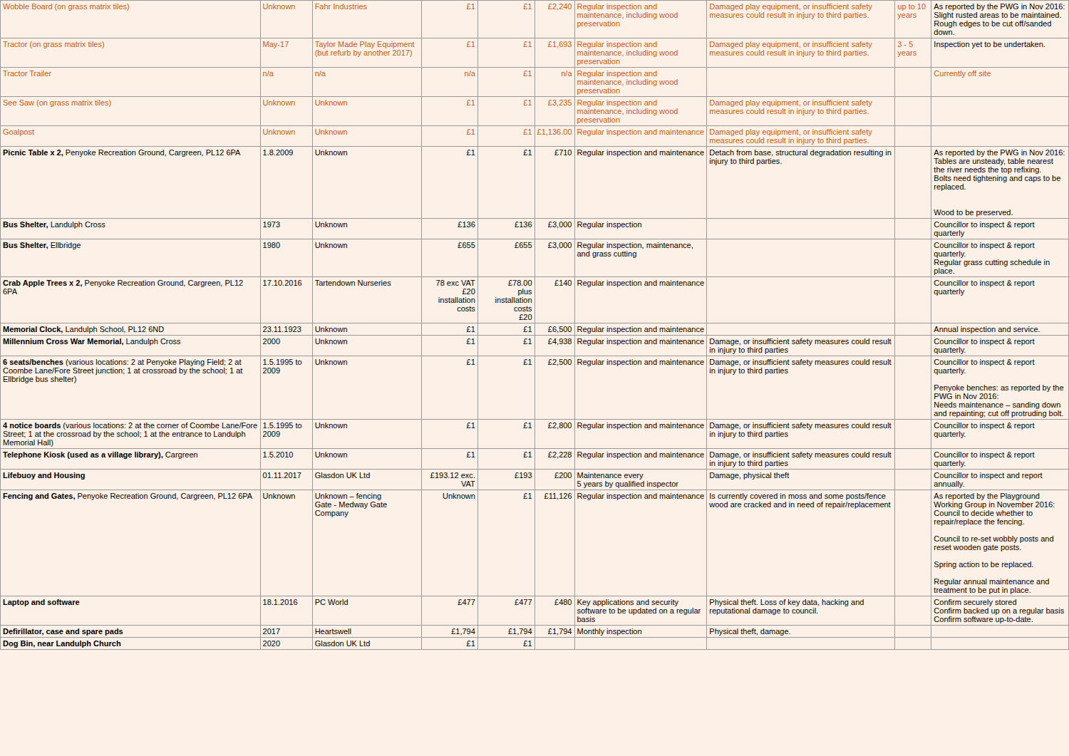| Wobble Board (on grass matrix tiles) | Unknown | Fahr Industries | £1 | £1 | £2,240 | Regular inspection and maintenance, including wood preservation | Damaged play equipment, or insufficient safety measures could result in injury to third parties. | up to 10 years | As reported by the PWG in Nov 2016: Slight rusted areas to be maintained. Rough edges to be cut off/sanded down. |
| Tractor (on grass matrix tiles) | May-17 | Taylor Made Play Equipment (but refurb by another 2017) | £1 | £1 | £1,693 | Regular inspection and maintenance, including wood preservation | Damaged play equipment, or insufficient safety measures could result in injury to third parties. | 3 - 5 years | Inspection yet to be undertaken. |
| Tractor Trailer | n/a | n/a | n/a | £1 | n/a | Regular inspection and maintenance, including wood preservation | | | Currently off site |
| See Saw (on grass matrix tiles) | Unknown | Unknown | £1 | £1 | £3,235 | Regular inspection and maintenance, including wood preservation | Damaged play equipment, or insufficient safety measures could result in injury to third parties. | | |
| Goalpost | Unknown | Unknown | £1 | £1 | £1,136.00 | Regular inspection and maintenance | Damaged play equipment, or insufficient safety measures could result in injury to third parties. | | |
| Picnic Table x 2, Penyoke Recreation Ground, Cargreen, PL12 6PA | 1.8.2009 | Unknown | £1 | £1 | £710 | Regular inspection and maintenance | Detach from base, structural degradation resulting in injury to third parties. | | As reported by the PWG in Nov 2016: Tables are unsteady, table nearest the river needs the top refixing. Bolts need tightening and caps to be replaced. Wood to be preserved. |
| Bus Shelter, Landulph Cross | 1973 | Unknown | £136 | £136 | £3,000 | Regular inspection | | | Councillor to inspect & report quarterly |
| Bus Shelter, Ellbridge | 1980 | Unknown | £655 | £655 | £3,000 | Regular inspection, maintenance, and grass cutting | | | Councillor to inspect & report quarterly. Regular grass cutting schedule in place. |
| Crab Apple Trees x 2, Penyoke Recreation Ground, Cargreen, PL12 6PA | 17.10.2016 | Tartendown Nurseries | 78 exc VAT £20 installation costs | £78.00 plus installation costs £20 | £140 | Regular inspection and maintenance | | | Councillor to inspect & report quarterly |
| Memorial Clock, Landulph School, PL12 6ND | 23.11.1923 | Unknown | £1 | £1 | £6,500 | Regular inspection and maintenance | | | Annual inspection and service. |
| Millennium Cross War Memorial, Landulph Cross | 2000 | Unknown | £1 | £1 | £4,938 | Regular inspection and maintenance | Damage, or insufficient safety measures could result in injury to third parties | | Councillor to inspect & report quarterly. |
| 6 seats/benches (various locations: 2 at Penyoke Playing Field; 2 at Coombe Lane/Fore Street junction; 1 at crossroad by the school; 1 at Ellbridge bus shelter) | 1.5.1995 to 2009 | Unknown | £1 | £1 | £2,500 | Regular inspection and maintenance | Damage, or insufficient safety measures could result in injury to third parties | | Councillor to inspect & report quarterly. Penyoke benches: as reported by the PWG in Nov 2016: Needs maintenance – sanding down and repainting; cut off protruding bolt. |
| 4 notice boards (various locations: 2 at the corner of Coombe Lane/Fore Street; 1 at the crossroad by the school; 1 at the entrance to Landulph Memorial Hall) | 1.5.1995 to 2009 | Unknown | £1 | £1 | £2,800 | Regular inspection and maintenance | Damage, or insufficient safety measures could result in injury to third parties | | Councillor to inspect & report quarterly. |
| Telephone Kiosk (used as a village library), Cargreen | 1.5.2010 | Unknown | £1 | £1 | £2,228 | Regular inspection and maintenance | Damage, or insufficient safety measures could result in injury to third parties | | Councillor to inspect & report quarterly. |
| Lifebuoy and Housing | 01.11.2017 | Glasdon UK Ltd | £193.12 exc. VAT | £193 | £200 | Maintenance every 5 years by qualified inspector | Damage, physical theft | | Councillor to inspect and report annually. |
| Fencing and Gates, Penyoke Recreation Ground, Cargreen, PL12 6PA | Unknown | Unknown – fencing Gate - Medway Gate Company | Unknown | £1 | £11,126 | Regular inspection and maintenance | Is currently covered in moss and some posts/fence wood are cracked and in need of repair/replacement | | As reported by the Playground Working Group in November 2016: Council to decide whether to repair/replace the fencing. Council to re-set wobbly posts and reset wooden gate posts. Spring action to be replaced. Regular annual maintenance and treatment to be put in place. |
| Laptop and software | 18.1.2016 | PC World | £477 | £477 | £480 | Key applications and security software to be updated on a regular basis | Physical theft. Loss of key data, hacking and reputational damage to council. | | Confirm securely stored Confirm backed up on a regular basis Confirm software up-to-date. |
| Defirillator, case and spare pads | 2017 | Heartswell | £1,794 | £1,794 | £1,794 | Monthly inspection | Physical theft, damage. | | |
| Dog Bin, near Landulph Church | 2020 | Glasdon UK Ltd | £1 | £1 | | | | | |